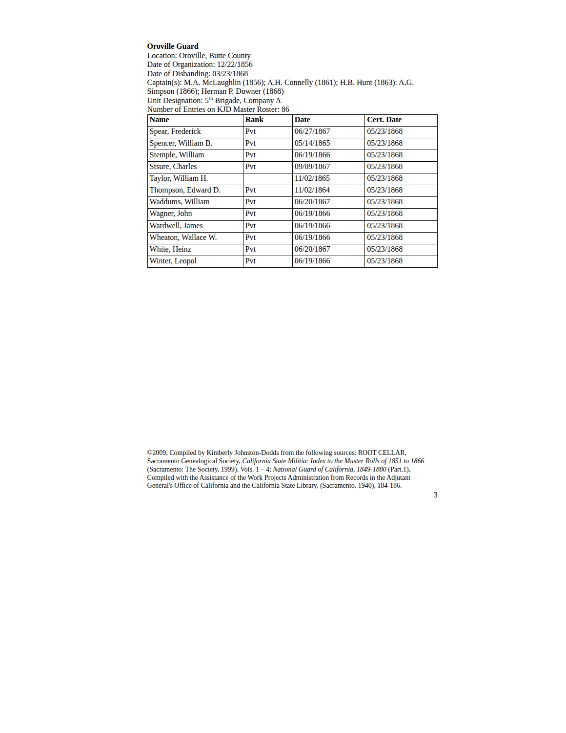Oroville Guard
Location: Oroville, Butte County
Date of Organization: 12/22/1856
Date of Disbanding: 03/23/1868
Captain(s): M.A. McLaughlin (1856); A.H. Connelly (1861); H.B. Hunt (1863): A.G. Simpson (1866); Herman P. Downer (1868)
Unit Designation: 5th Brigade, Company A
Number of Entries on KJD Master Roster: 86
| Name | Rank | Date | Cert. Date |
| --- | --- | --- | --- |
| Spear, Frederick | Pvt | 06/27/1867 | 05/23/1868 |
| Spencer, William B. | Pvt | 05/14/1865 | 05/23/1868 |
| Stemple, William | Pvt | 06/19/1866 | 05/23/1868 |
| Stsure, Charles | Pvt | 09/09/1867 | 05/23/1868 |
| Taylor, William H. | | 11/02/1865 | 05/23/1868 |
| Thompson, Edward D. | Pvt | 11/02/1864 | 05/23/1868 |
| Waddums, William | Pvt | 06/20/1867 | 05/23/1868 |
| Wagner, John | Pvt | 06/19/1866 | 05/23/1868 |
| Wardwell, James | Pvt | 06/19/1866 | 05/23/1868 |
| Wheaton, Wallace W. | Pvt | 06/19/1866 | 05/23/1868 |
| White, Heinz | Pvt | 06/20/1867 | 05/23/1868 |
| Winter, Leopol | Pvt | 06/19/1866 | 05/23/1868 |
©2009, Compiled by Kimberly Johnston-Dodds from the following sources: ROOT CELLAR, Sacramento Genealogical Society, California State Militia: Index to the Muster Rolls of 1851 to 1866 (Sacramento: The Society, 1999), Vols. 1 – 4; National Guard of California, 1849-1880 (Part.1), Compiled with the Assistance of the Work Projects Administration from Records in the Adjutant General's Office of California and the California State Library, (Sacramento, 1940), 184-186.
3